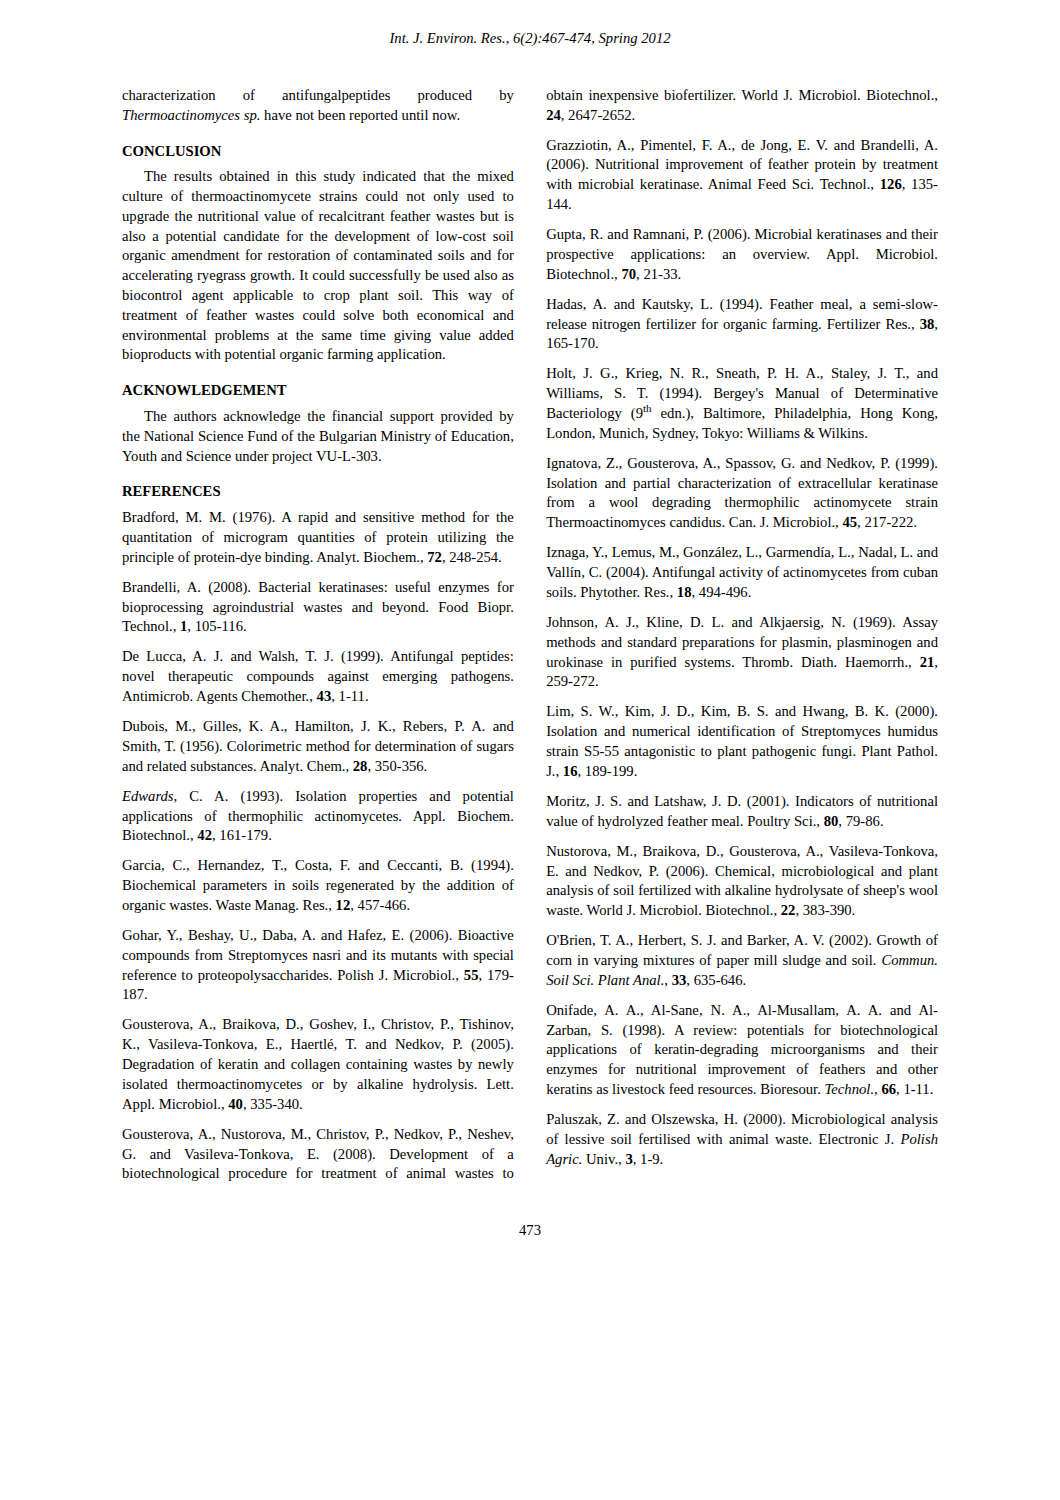Int. J. Environ. Res., 6(2):467-474, Spring 2012
characterization of antifungalpeptides produced by Thermoactinomyces sp. have not been reported until now.
Conclusion
The results obtained in this study indicated that the mixed culture of thermoactinomycete strains could not only used to upgrade the nutritional value of recalcitrant feather wastes but is also a potential candidate for the development of low-cost soil organic amendment for restoration of contaminated soils and for accelerating ryegrass growth. It could successfully be used also as biocontrol agent applicable to crop plant soil. This way of treatment of feather wastes could solve both economical and environmental problems at the same time giving value added bioproducts with potential organic farming application.
Acknowledgement
The authors acknowledge the financial support provided by the National Science Fund of the Bulgarian Ministry of Education, Youth and Science under project VU-L-303.
References
Bradford, M. M. (1976). A rapid and sensitive method for the quantitation of microgram quantities of protein utilizing the principle of protein-dye binding. Analyt. Biochem., 72, 248-254.
Brandelli, A. (2008). Bacterial keratinases: useful enzymes for bioprocessing agroindustrial wastes and beyond. Food Biopr. Technol., 1, 105-116.
De Lucca, A. J. and Walsh, T. J. (1999). Antifungal peptides: novel therapeutic compounds against emerging pathogens. Antimicrob. Agents Chemother., 43, 1-11.
Dubois, M., Gilles, K. A., Hamilton, J. K., Rebers, P. A. and Smith, T. (1956). Colorimetric method for determination of sugars and related substances. Analyt. Chem., 28, 350-356.
Edwards, C. A. (1993). Isolation properties and potential applications of thermophilic actinomycetes. Appl. Biochem. Biotechnol., 42, 161-179.
Garcia, C., Hernandez, T., Costa, F. and Ceccanti, B. (1994). Biochemical parameters in soils regenerated by the addition of organic wastes. Waste Manag. Res., 12, 457-466.
Gohar, Y., Beshay, U., Daba, A. and Hafez, E. (2006). Bioactive compounds from Streptomyces nasri and its mutants with special reference to proteopolysaccharides. Polish J. Microbiol., 55, 179-187.
Gousterova, A., Braikova, D., Goshev, I., Christov, P., Tishinov, K., Vasileva-Tonkova, E., Haertlé, T. and Nedkov, P. (2005). Degradation of keratin and collagen containing wastes by newly isolated thermoactinomycetes or by alkaline hydrolysis. Lett. Appl. Microbiol., 40, 335-340.
Gousterova, A., Nustorova, M., Christov, P., Nedkov, P., Neshev, G. and Vasileva-Tonkova, E. (2008). Development of a biotechnological procedure for treatment of animal wastes to obtain inexpensive biofertilizer. World J. Microbiol. Biotechnol., 24, 2647-2652.
Grazziotin, A., Pimentel, F. A., de Jong, E. V. and Brandelli, A. (2006). Nutritional improvement of feather protein by treatment with microbial keratinase. Animal Feed Sci. Technol., 126, 135-144.
Gupta, R. and Ramnani, P. (2006). Microbial keratinases and their prospective applications: an overview. Appl. Microbiol. Biotechnol., 70, 21-33.
Hadas, A. and Kautsky, L. (1994). Feather meal, a semi-slow-release nitrogen fertilizer for organic farming. Fertilizer Res., 38, 165-170.
Holt, J. G., Krieg, N. R., Sneath, P. H. A., Staley, J. T., and Williams, S. T. (1994). Bergey's Manual of Determinative Bacteriology (9th edn.), Baltimore, Philadelphia, Hong Kong, London, Munich, Sydney, Tokyo: Williams & Wilkins.
Ignatova, Z., Gousterova, A., Spassov, G. and Nedkov, P. (1999). Isolation and partial characterization of extracellular keratinase from a wool degrading thermophilic actinomycete strain Thermoactinomyces candidus. Can. J. Microbiol., 45, 217-222.
Iznaga, Y., Lemus, M., González, L., Garmendía, L., Nadal, L. and Vallín, C. (2004). Antifungal activity of actinomycetes from cuban soils. Phytother. Res., 18, 494-496.
Johnson, A. J., Kline, D. L. and Alkjaersig, N. (1969). Assay methods and standard preparations for plasmin, plasminogen and urokinase in purified systems. Thromb. Diath. Haemorrh., 21, 259-272.
Lim, S. W., Kim, J. D., Kim, B. S. and Hwang, B. K. (2000). Isolation and numerical identification of Streptomyces humidus strain S5-55 antagonistic to plant pathogenic fungi. Plant Pathol. J., 16, 189-199.
Moritz, J. S. and Latshaw, J. D. (2001). Indicators of nutritional value of hydrolyzed feather meal. Poultry Sci., 80, 79-86.
Nustorova, M., Braikova, D., Gousterova, A., Vasileva-Tonkova, E. and Nedkov, P. (2006). Chemical, microbiological and plant analysis of soil fertilized with alkaline hydrolysate of sheep's wool waste. World J. Microbiol. Biotechnol., 22, 383-390.
O'Brien, T. A., Herbert, S. J. and Barker, A. V. (2002). Growth of corn in varying mixtures of paper mill sludge and soil. Commun. Soil Sci. Plant Anal., 33, 635-646.
Onifade, A. A., Al-Sane, N. A., Al-Musallam, A. A. and Al-Zarban, S. (1998). A review: potentials for biotechnological applications of keratin-degrading microorganisms and their enzymes for nutritional improvement of feathers and other keratins as livestock feed resources. Bioresour. Technol., 66, 1-11.
Paluszak, Z. and Olszewska, H. (2000). Microbiological analysis of lessive soil fertilised with animal waste. Electronic J. Polish Agric. Univ., 3, 1-9.
473